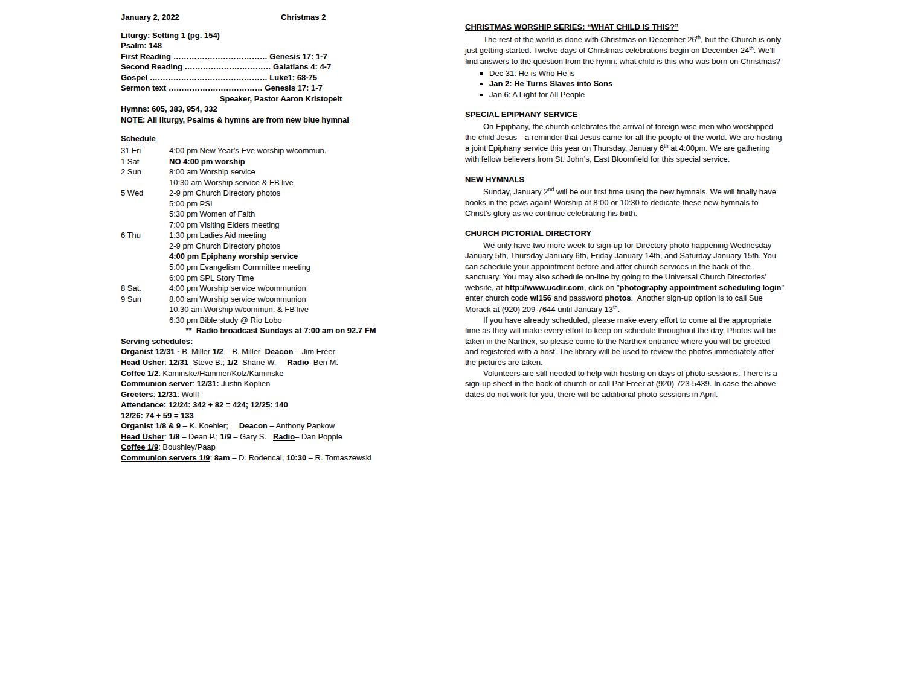January 2, 2022 Christmas 2
Liturgy: Setting 1 (pg. 154)
Psalm: 148
First Reading ……………………………… Genesis 17: 1-7
Second Reading …………………………… Galatians 4: 4-7
Gospel ……………………………………… Luke1: 68-75
Sermon text ……………………………… Genesis 17: 1-7
Speaker, Pastor Aaron Kristopeit
Hymns: 605, 383, 954, 332
NOTE: All liturgy, Psalms & hymns are from new blue hymnal
Schedule
| 31 Fri | 4:00 pm New Year’s Eve worship w/commun. |
| 1 Sat | NO 4:00 pm worship |
| 2 Sun | 8:00 am Worship service |
| | 10:30 am Worship service & FB live |
| 5 Wed | 2-9 pm Church Directory photos |
| | 5:00 pm PSI |
| | 5:30 pm Women of Faith |
| | 7:00 pm Visiting Elders meeting |
| 6 Thu | 1:30 pm Ladies Aid meeting |
| | 2-9 pm Church Directory photos |
| | 4:00 pm Epiphany worship service |
| | 5:00 pm Evangelism Committee meeting |
| | 6:00 pm SPL Story Time |
| 8 Sat. | 4:00 pm Worship service w/communion |
| 9 Sun | 8:00 am Worship service w/communion |
| | 10:30 am Worship w/commun. & FB live |
| | 6:30 pm Bible study @ Rio Lobo |
** Radio broadcast Sundays at 7:00 am on 92.7 FM
Serving schedules:
Organist 12/31 - B. Miller 1/2 – B. Miller Deacon – Jim Freer
Head Usher: 12/31–Steve B.; 1/2–Shane W. Radio–Ben M.
Coffee 1/2: Kaminske/Hammer/Kolz/Kaminske
Communion server: 12/31: Justin Koplien
Greeters: 12/31: Wolff
Attendance: 12/24: 342 + 82 = 424; 12/25: 140
12/26: 74 + 59 = 133
Organist 1/8 & 9 – K. Koehler; Deacon – Anthony Pankow
Head Usher: 1/8 – Dean P.; 1/9 – Gary S. Radio– Dan Popple
Coffee 1/9: Boushley/Paap
Communion servers 1/9: 8am – D. Rodencal, 10:30 – R. Tomaszewski
CHRISTMAS WORSHIP SERIES: “WHAT CHILD IS THIS?”
The rest of the world is done with Christmas on December 26th, but the Church is only just getting started. Twelve days of Christmas celebrations begin on December 24th. We’ll find answers to the question from the hymn: what child is this who was born on Christmas?
Dec 31: He is Who He is
Jan 2: He Turns Slaves into Sons
Jan 6: A Light for All People
SPECIAL EPIPHANY SERVICE
On Epiphany, the church celebrates the arrival of foreign wise men who worshipped the child Jesus—a reminder that Jesus came for all the people of the world. We are hosting a joint Epiphany service this year on Thursday, January 6th at 4:00pm. We are gathering with fellow believers from St. John’s, East Bloomfield for this special service.
NEW HYMNALS
Sunday, January 2nd will be our first time using the new hymnals. We will finally have books in the pews again! Worship at 8:00 or 10:30 to dedicate these new hymnals to Christ’s glory as we continue celebrating his birth.
CHURCH PICTORIAL DIRECTORY
We only have two more week to sign-up for Directory photo happening Wednesday January 5th, Thursday January 6th, Friday January 14th, and Saturday January 15th. You can schedule your appointment before and after church services in the back of the sanctuary. You may also schedule on-line by going to the Universal Church Directories' website, at http://www.ucdir.com, click on "photography appointment scheduling login" enter church code wi156 and password photos. Another sign-up option is to call Sue Morack at (920) 209-7644 until January 13th.
If you have already scheduled, please make every effort to come at the appropriate time as they will make every effort to keep on schedule throughout the day. Photos will be taken in the Narthex, so please come to the Narthex entrance where you will be greeted and registered with a host. The library will be used to review the photos immediately after the pictures are taken.
Volunteers are still needed to help with hosting on days of photo sessions. There is a sign-up sheet in the back of church or call Pat Freer at (920) 723-5439. In case the above dates do not work for you, there will be additional photo sessions in April.